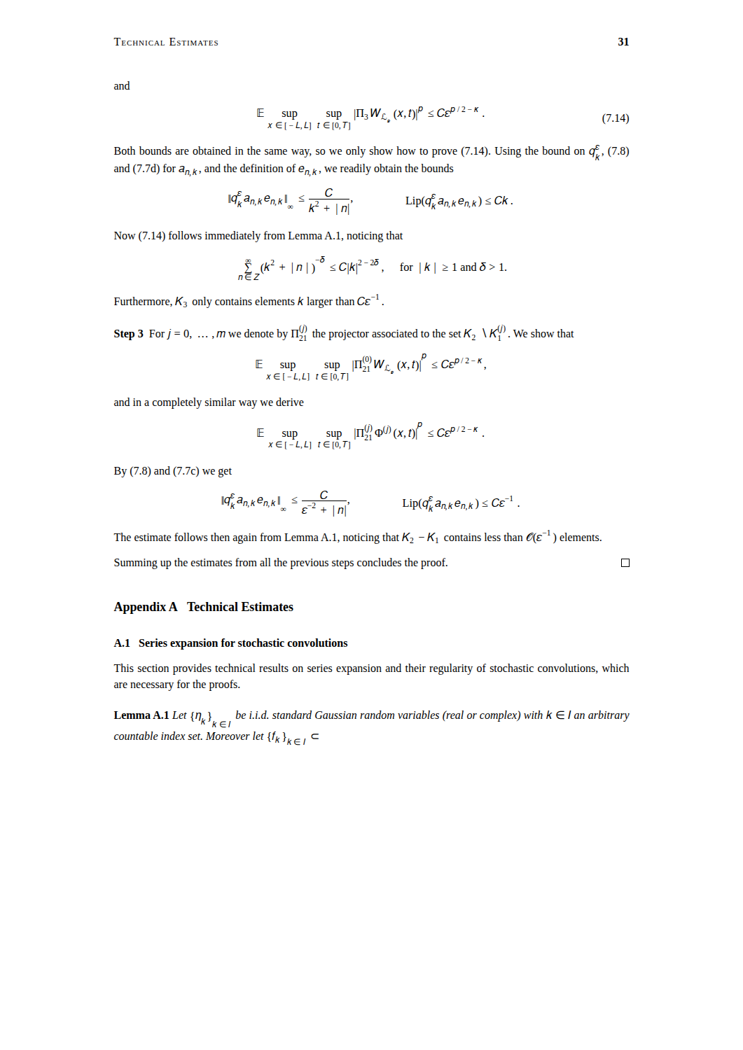Technical Estimates 31
and
𝔼 sup x∈[−L,L] sup t∈[0,T] | Π3 Wℒε (x,t) | p ≤ C εp/2−κ . (7.14)
Both bounds are obtained in the same way, so we only show how to prove (7.14). Using the bound on qkε, (7.8) and (7.7d) for an,k, and the definition of en,k, we readily obtain the bounds
‖qkεan,ken,k‖ ∞ ≤ C k2+|n| , Lip (qkεan,ken,k) ≤ Ck .
Now (7.14) follows immediately from Lemma A.1, noticing that
∑ n∈Z ∞ (k2+|n|) −δ ≤ C |k| 2−2δ , for |k|≥1 and δ>1.
Furthermore, K3 only contains elements k larger than Cε−1.
Step 3 For j=0,…,m we denote by Π21(j) the projector associated to the set K2∖K1(j). We show that
𝔼 sup x∈[−L,L] sup t∈[0,T] | Π21(0) Wℒε (x,t) | p ≤ C εp/2−κ ,
and in a completely similar way we derive
𝔼 sup x∈[−L,L] sup t∈[0,T] | Π21(j) Φ(j) (x,t) | p ≤ C εp/2−κ .
By (7.8) and (7.7c) we get
‖qkεan,ken,k‖ ∞ ≤ C ε−2+|n| , Lip (qkεan,ken,k) ≤ Cε−1 .
The estimate follows then again from Lemma A.1, noticing that K2−K1 contains less than 𝒪(ε−1) elements.
Summing up the estimates from all the previous steps concludes the proof.
Appendix A Technical Estimates
A.1 Series expansion for stochastic convolutions
This section provides technical results on series expansion and their regularity of stochastic convolutions, which are necessary for the proofs.
Lemma A.1 Let {ηk}k∈I be i.i.d. standard Gaussian random variables (real or complex) with k∈I an arbitrary countable index set. Moreover let {fk}k∈I⊂